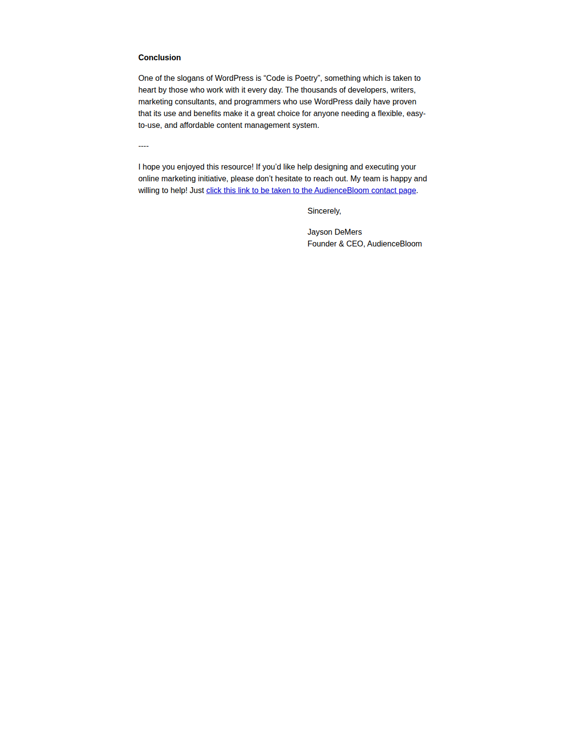Conclusion
One of the slogans of WordPress is “Code is Poetry”, something which is taken to heart by those who work with it every day. The thousands of developers, writers, marketing consultants, and programmers who use WordPress daily have proven that its use and benefits make it a great choice for anyone needing a flexible, easy-to-use, and affordable content management system.
----
I hope you enjoyed this resource! If you’d like help designing and executing your online marketing initiative, please don’t hesitate to reach out. My team is happy and willing to help! Just click this link to be taken to the AudienceBloom contact page.
Sincerely,
Jayson DeMers Founder & CEO, AudienceBloom